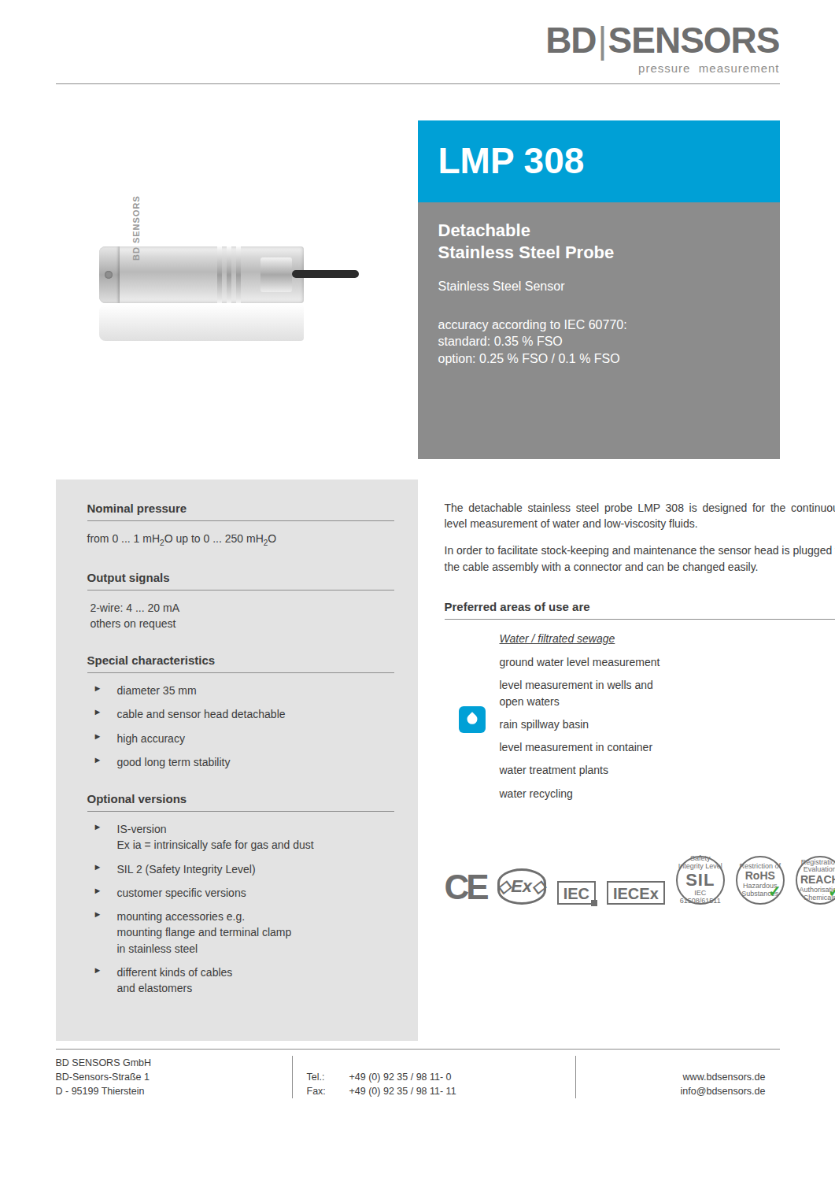BD|SENSORS
pressure measurement
BD SENSORS
LMP 308
Detachable
Stainless Steel Probe
Stainless Steel Sensor
accuracy according to IEC 60770:
standard: 0.35 % FSO
option: 0.25 % FSO / 0.1 % FSO
Nominal pressure
from 0 ... 1 mH2O up to 0 ... 250 mH2O
Output signals
2-wire: 4 ... 20 mA
others on request
Special characteristics
diameter 35 mm
cable and sensor head detachable
high accuracy
good long term stability
Optional versions
IS-version
Ex ia = intrinsically safe for gas and dust
SIL 2 (Safety Integrity Level)
customer specific versions
mounting accessories e.g.
mounting flange and terminal clamp
in stainless steel
different kinds of cables
and elastomers
The detachable stainless steel probe LMP 308 is designed for the continuous level measurement of water and low-viscosity fluids.
In order to facilitate stock-keeping and maintenance the sensor head is plugged to the cable assembly with a connector and can be changed easily.
Preferred areas of use are
Water / filtrated sewage
ground water level measurement
level measurement in wells and
open waters
rain spillway basin
level measurement in container
water treatment plants
water recycling
CE
◇Ex◇
IEC
IECEx
Safety Integrity Level
SIL
IEC 61508/61511
Restriction of
RoHS
Hazardous Substances
✓
Registration Evaluation
REACH
Authorisation Chemicals
✓
BD SENSORS GmbH
BD-Sensors-Straße 1
D - 95199 Thierstein
Tel.:+49 (0) 92 35 / 98 11- 0
Fax:+49 (0) 92 35 / 98 11- 11
www.bdsensors.de
info@bdsensors.de